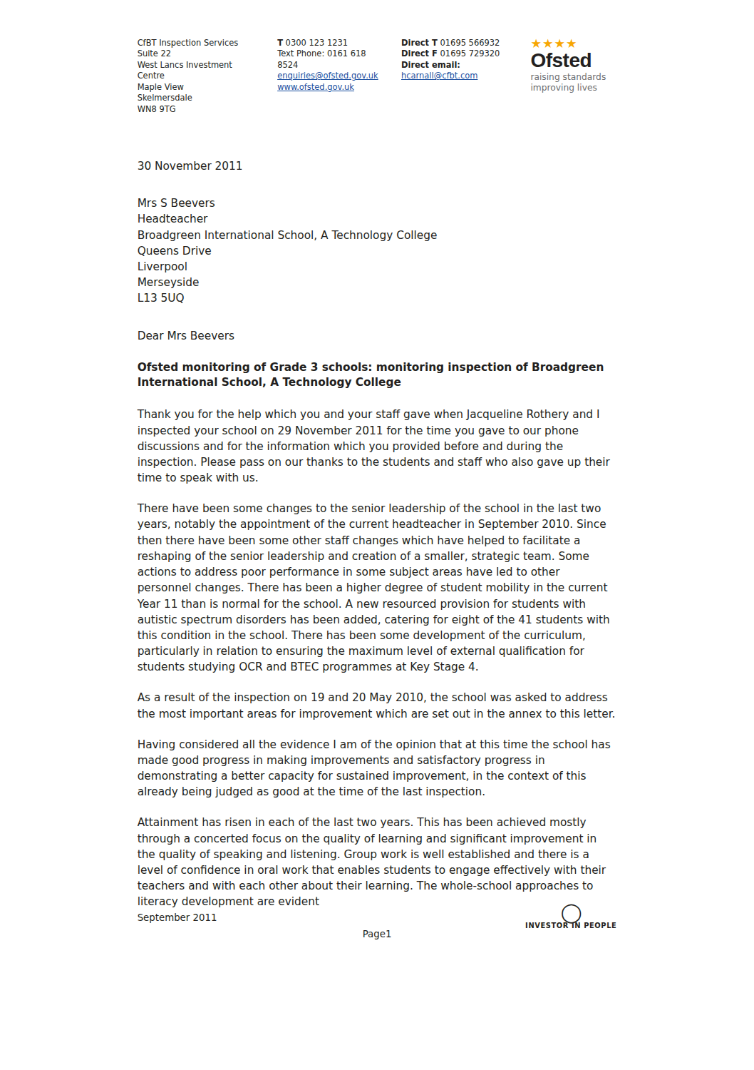CfBT Inspection Services
Suite 22
West Lancs Investment Centre
Maple View
Skelmersdale
WN8 9TG
T 0300 123 1231
Text Phone: 0161 618 8524
enquiries@ofsted.gov.uk
www.ofsted.gov.uk
Direct T 01695 566932
Direct F 01695 729320
Direct email:
hcarnall@cfbt.com
★★★★
Ofsted
raising standards
improving lives
30 November 2011
Mrs S Beevers
Headteacher
Broadgreen International School, A Technology College
Queens Drive
Liverpool
Merseyside
L13 5UQ
Dear Mrs Beevers
Ofsted monitoring of Grade 3 schools: monitoring inspection of Broadgreen International School, A Technology College
Thank you for the help which you and your staff gave when Jacqueline Rothery and I inspected your school on 29 November 2011 for the time you gave to our phone discussions and for the information which you provided before and during the inspection. Please pass on our thanks to the students and staff who also gave up their time to speak with us.
There have been some changes to the senior leadership of the school in the last two years, notably the appointment of the current headteacher in September 2010. Since then there have been some other staff changes which have helped to facilitate a reshaping of the senior leadership and creation of a smaller, strategic team. Some actions to address poor performance in some subject areas have led to other personnel changes. There has been a higher degree of student mobility in the current Year 11 than is normal for the school. A new resourced provision for students with autistic spectrum disorders has been added, catering for eight of the 41 students with this condition in the school. There has been some development of the curriculum, particularly in relation to ensuring the maximum level of external qualification for students studying OCR and BTEC programmes at Key Stage 4.
As a result of the inspection on 19 and 20 May 2010, the school was asked to address the most important areas for improvement which are set out in the annex to this letter.
Having considered all the evidence I am of the opinion that at this time the school has made good progress in making improvements and satisfactory progress in demonstrating a better capacity for sustained improvement, in the context of this already being judged as good at the time of the last inspection.
Attainment has risen in each of the last two years. This has been achieved mostly through a concerted focus on the quality of learning and significant improvement in the quality of speaking and listening. Group work is well established and there is a level of confidence in oral work that enables students to engage effectively with their teachers and with each other about their learning. The whole-school approaches to literacy development are evident
September 2011
◯
INVESTOR IN PEOPLE
Page1